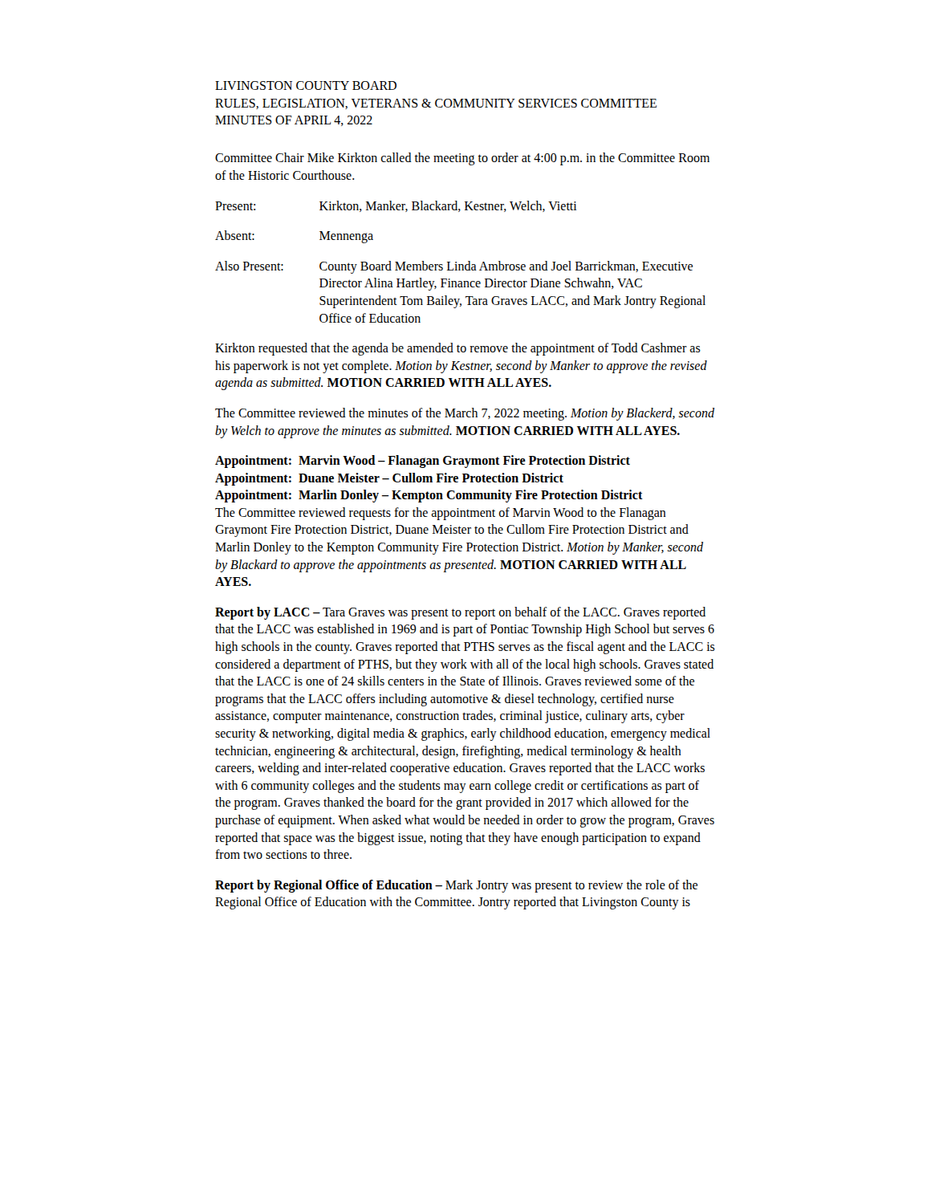LIVINGSTON COUNTY BOARD
RULES, LEGISLATION, VETERANS & COMMUNITY SERVICES COMMITTEE
MINUTES OF APRIL 4, 2022
Committee Chair Mike Kirkton called the meeting to order at 4:00 p.m. in the Committee Room of the Historic Courthouse.
Present:
Kirkton, Manker, Blackard, Kestner, Welch, Vietti
Absent:
Mennenga
Also Present:
County Board Members Linda Ambrose and Joel Barrickman, Executive Director Alina Hartley, Finance Director Diane Schwahn, VAC Superintendent Tom Bailey, Tara Graves LACC, and Mark Jontry Regional Office of Education
Kirkton requested that the agenda be amended to remove the appointment of Todd Cashmer as his paperwork is not yet complete. Motion by Kestner, second by Manker to approve the revised agenda as submitted. MOTION CARRIED WITH ALL AYES.
The Committee reviewed the minutes of the March 7, 2022 meeting. Motion by Blackerd, second by Welch to approve the minutes as submitted. MOTION CARRIED WITH ALL AYES.
Appointment: Marvin Wood – Flanagan Graymont Fire Protection District
Appointment: Duane Meister – Cullom Fire Protection District
Appointment: Marlin Donley – Kempton Community Fire Protection District
The Committee reviewed requests for the appointment of Marvin Wood to the Flanagan Graymont Fire Protection District, Duane Meister to the Cullom Fire Protection District and Marlin Donley to the Kempton Community Fire Protection District. Motion by Manker, second by Blackard to approve the appointments as presented. MOTION CARRIED WITH ALL AYES.
Report by LACC – Tara Graves was present to report on behalf of the LACC. Graves reported that the LACC was established in 1969 and is part of Pontiac Township High School but serves 6 high schools in the county. Graves reported that PTHS serves as the fiscal agent and the LACC is considered a department of PTHS, but they work with all of the local high schools. Graves stated that the LACC is one of 24 skills centers in the State of Illinois. Graves reviewed some of the programs that the LACC offers including automotive & diesel technology, certified nurse assistance, computer maintenance, construction trades, criminal justice, culinary arts, cyber security & networking, digital media & graphics, early childhood education, emergency medical technician, engineering & architectural, design, firefighting, medical terminology & health careers, welding and inter-related cooperative education. Graves reported that the LACC works with 6 community colleges and the students may earn college credit or certifications as part of the program. Graves thanked the board for the grant provided in 2017 which allowed for the purchase of equipment. When asked what would be needed in order to grow the program, Graves reported that space was the biggest issue, noting that they have enough participation to expand from two sections to three.
Report by Regional Office of Education – Mark Jontry was present to review the role of the Regional Office of Education with the Committee. Jontry reported that Livingston County is